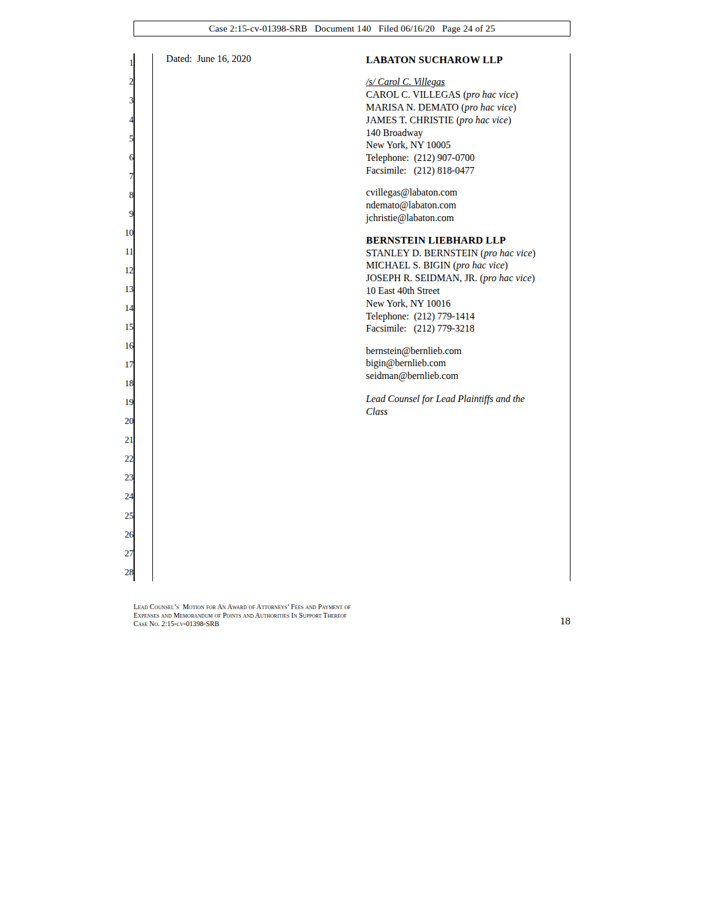Case 2:15-cv-01398-SRB Document 140 Filed 06/16/20 Page 24 of 25
1
2
3
4
5
6
7
8
9
10
11
12
13
14
15
16
17
18
19
20
21
22
23
24
25
26
27
28
Dated: June 16, 2020
LABATON SUCHAROW LLP
/s/ Carol C. Villegas
CAROL C. VILLEGAS (pro hac vice)
MARISA N. DEMATO (pro hac vice)
JAMES T. CHRISTIE (pro hac vice)
140 Broadway
New York, NY 10005
Telephone: (212) 907-0700
Facsimile: (212) 818-0477
cvillegas@labaton.com
ndemato@labaton.com
jchristie@labaton.com
BERNSTEIN LIEBHARD LLP
STANLEY D. BERNSTEIN (pro hac vice)
MICHAEL S. BIGIN (pro hac vice)
JOSEPH R. SEIDMAN, JR. (pro hac vice)
10 East 40th Street
New York, NY 10016
Telephone: (212) 779-1414
Facsimile: (212) 779-3218
bernstein@bernlieb.com
bigin@bernlieb.com
seidman@bernlieb.com
Lead Counsel for Lead Plaintiffs and the
Class
Lead Counsel’s Motion for An Award of Attorneys’ Fees and Payment of
Expenses and Memorandum of Points and Authorities In Support Thereof
Case No. 2:15-cv-01398-SRB
18